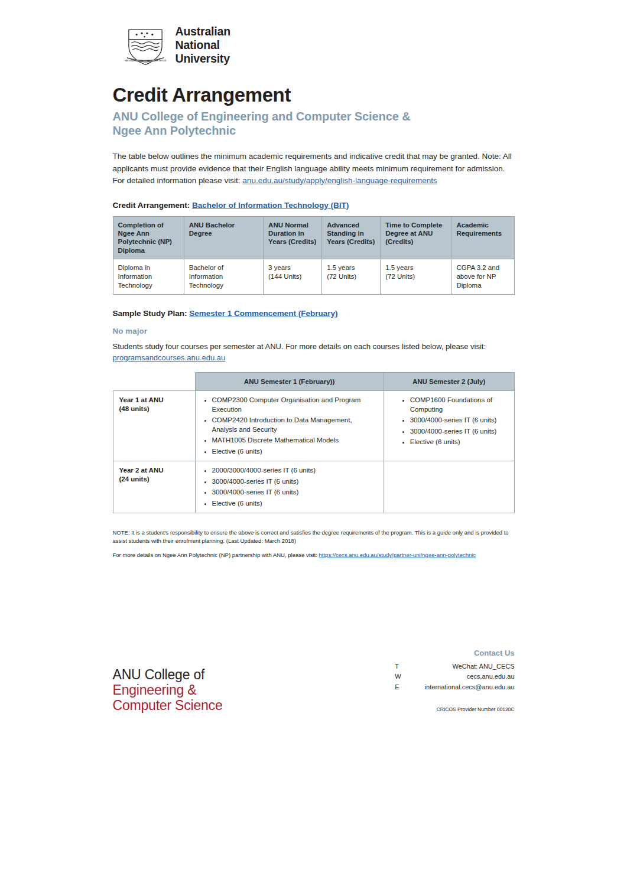NATURAM PRIMUM COGNOSCERE RERUM
Australian
National
University
Credit Arrangement
ANU College of Engineering and Computer Science &
Ngee Ann Polytechnic
The table below outlines the minimum academic requirements and indicative credit that may be granted. Note: All applicants must provide evidence that their English language ability meets minimum requirement for admission. For detailed information please visit: anu.edu.au/study/apply/english-language-requirements
Credit Arrangement: Bachelor of Information Technology (BIT)
| Completion of Ngee Ann Polytechnic (NP) Diploma | ANU Bachelor Degree | ANU Normal Duration in Years (Credits) | Advanced Standing in Years (Credits) | Time to Complete Degree at ANU (Credits) | Academic Requirements |
| --- | --- | --- | --- | --- | --- |
| Diploma in Information Technology | Bachelor of Information Technology | 3 years (144 Units) | 1.5 years (72 Units) | 1.5 years (72 Units) | CGPA 3.2 and above for NP Diploma |
Sample Study Plan: Semester 1 Commencement (February)
No major
Students study four courses per semester at ANU. For more details on each courses listed below, please visit: programsandcourses.anu.edu.au
| | ANU Semester 1 (February)) | ANU Semester 2 (July) |
| --- | --- | --- |
| Year 1 at ANU (48 units) | COMP2300 Computer Organisation and Program Execution COMP2420 Introduction to Data Management, Analysis and Security MATH1005 Discrete Mathematical Models Elective (6 units) | COMP1600 Foundations of Computing 3000/4000-series IT (6 units) 3000/4000-series IT (6 units) Elective (6 units) |
| Year 2 at ANU (24 units) | 2000/3000/4000-series IT (6 units) 3000/4000-series IT (6 units) 3000/4000-series IT (6 units) Elective (6 units) | |
NOTE: It is a student's responsibility to ensure the above is correct and satisfies the degree requirements of the program. This is a guide only and is provided to assist students with their enrolment planning. (Last Updated: March 2018)
For more details on Ngee Ann Polytechnic (NP) partnership with ANU, please visit: https://cecs.anu.edu.au/study/partner-uni/ngee-ann-polytechnic
ANU College of
Engineering &
Computer Science
Contact Us
| T | WeChat: ANU_CECS |
| W | cecs.anu.edu.au |
| E | international.cecs@anu.edu.au |
CRICOS Provider Number 00120C